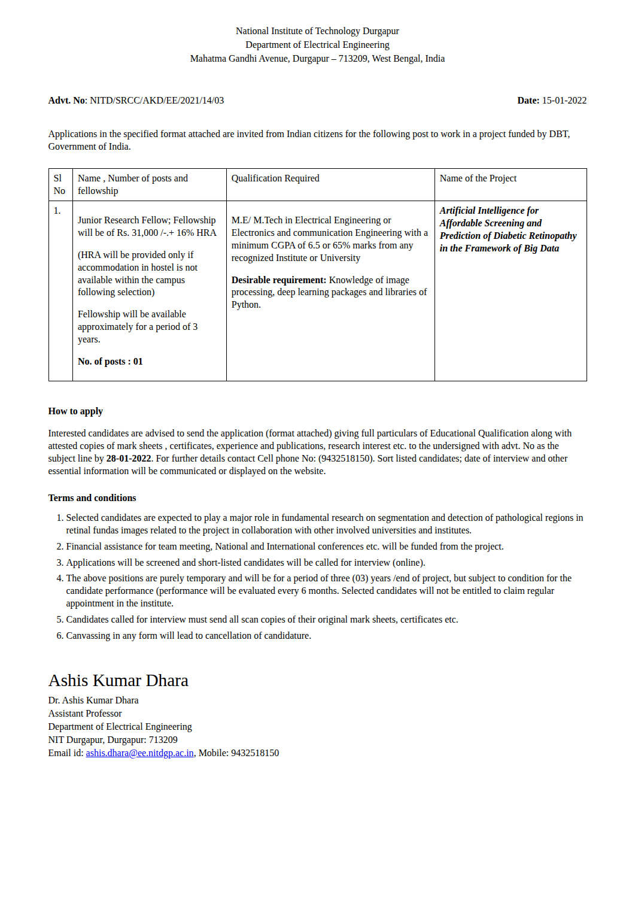National Institute of Technology Durgapur
Department of Electrical Engineering
Mahatma Gandhi Avenue, Durgapur – 713209, West Bengal, India
Advt. No: NITD/SRCC/AKD/EE/2021/14/03
Date: 15-01-2022
Applications in the specified format attached are invited from Indian citizens for the following post to work in a project funded by DBT, Government of India.
| Sl No | Name , Number of posts and fellowship | Qualification Required | Name of the Project |
| --- | --- | --- | --- |
| 1. | Junior Research Fellow; Fellowship will be of Rs. 31,000 /-.+ 16% HRA (HRA will be provided only if accommodation in hostel is not available within the campus following selection) Fellowship will be available approximately for a period of 3 years. No. of posts : 01 | M.E/ M.Tech in Electrical Engineering or Electronics and communication Engineering with a minimum CGPA of 6.5 or 65% marks from any recognized Institute or University Desirable requirement: Knowledge of image processing, deep learning packages and libraries of Python. | Artificial Intelligence for Affordable Screening and Prediction of Diabetic Retinopathy in the Framework of Big Data |
How to apply
Interested candidates are advised to send the application (format attached) giving full particulars of Educational Qualification along with attested copies of mark sheets , certificates, experience and publications, research interest etc. to the undersigned with advt. No as the subject line by 28-01-2022. For further details contact Cell phone No: (9432518150). Sort listed candidates; date of interview and other essential information will be communicated or displayed on the website.
Terms and conditions
Selected candidates are expected to play a major role in fundamental research on segmentation and detection of pathological regions in retinal fundas images related to the project in collaboration with other involved universities and institutes.
Financial assistance for team meeting, National and International conferences etc. will be funded from the project.
Applications will be screened and short-listed candidates will be called for interview (online).
The above positions are purely temporary and will be for a period of three (03) years /end of project, but subject to condition for the candidate performance (performance will be evaluated every 6 months. Selected candidates will not be entitled to claim regular appointment in the institute.
Candidates called for interview must send all scan copies of their original mark sheets, certificates etc.
Canvassing in any form will lead to cancellation of candidature.
Ashis Kumar Dhara
Dr. Ashis Kumar Dhara
Assistant Professor
Department of Electrical Engineering
NIT Durgapur, Durgapur: 713209
Email id: ashis.dhara@ee.nitdgp.ac.in, Mobile: 9432518150